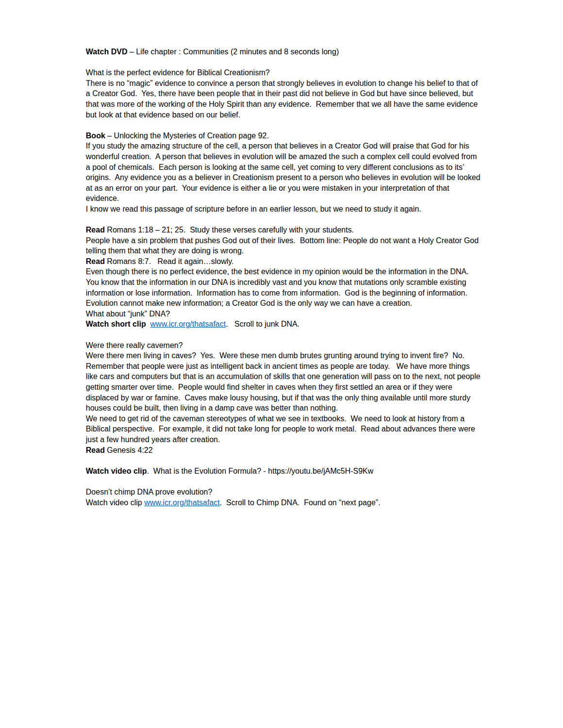Watch DVD – Life chapter : Communities (2 minutes and 8 seconds long)
What is the perfect evidence for Biblical Creationism?
There is no “magic” evidence to convince a person that strongly believes in evolution to change his belief to that of a Creator God. Yes, there have been people that in their past did not believe in God but have since believed, but that was more of the working of the Holy Spirit than any evidence. Remember that we all have the same evidence but look at that evidence based on our belief.
Book – Unlocking the Mysteries of Creation page 92.
If you study the amazing structure of the cell, a person that believes in a Creator God will praise that God for his wonderful creation. A person that believes in evolution will be amazed the such a complex cell could evolved from a pool of chemicals. Each person is looking at the same cell, yet coming to very different conclusions as to its’ origins. Any evidence you as a believer in Creationism present to a person who believes in evolution will be looked at as an error on your part. Your evidence is either a lie or you were mistaken in your interpretation of that evidence.
I know we read this passage of scripture before in an earlier lesson, but we need to study it again.
Read Romans 1:18 – 21; 25. Study these verses carefully with your students.
People have a sin problem that pushes God out of their lives. Bottom line: People do not want a Holy Creator God telling them that what they are doing is wrong.
Read Romans 8:7. Read it again…slowly.
Even though there is no perfect evidence, the best evidence in my opinion would be the information in the DNA. You know that the information in our DNA is incredibly vast and you know that mutations only scramble existing information or lose information. Information has to come from information. God is the beginning of information. Evolution cannot make new information; a Creator God is the only way we can have a creation.
What about “junk” DNA?
Watch short clip www.icr.org/thatsafact. Scroll to junk DNA.
Were there really cavemen?
Were there men living in caves? Yes. Were these men dumb brutes grunting around trying to invent fire? No. Remember that people were just as intelligent back in ancient times as people are today. We have more things like cars and computers but that is an accumulation of skills that one generation will pass on to the next, not people getting smarter over time. People would find shelter in caves when they first settled an area or if they were displaced by war or famine. Caves make lousy housing, but if that was the only thing available until more sturdy houses could be built, then living in a damp cave was better than nothing.
We need to get rid of the caveman stereotypes of what we see in textbooks. We need to look at history from a Biblical perspective. For example, it did not take long for people to work metal. Read about advances there were just a few hundred years after creation.
Read Genesis 4:22
Watch video clip. What is the Evolution Formula? - https://youtu.be/jAMc5H-S9Kw
Doesn’t chimp DNA prove evolution?
Watch video clip www.icr.org/thatsafact. Scroll to Chimp DNA. Found on “next page”.